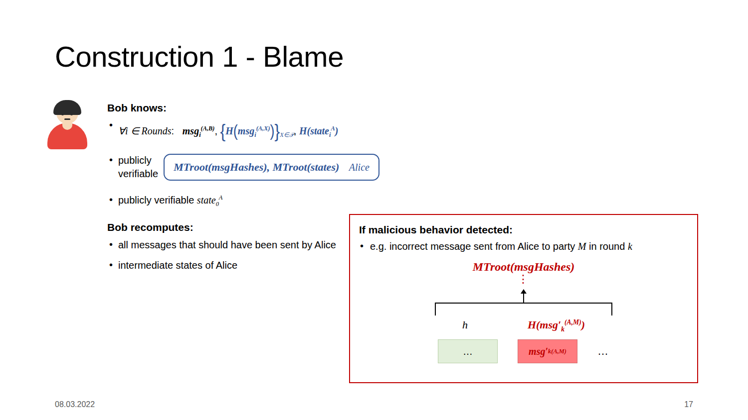Construction 1 - Blame
Bob knows:
∀i ∈ Rounds: msgi(A,B), {H(msgi(A,X))}X∈𝒫, H(stateiA)
• publicly verifiable MTroot(msgHashes), MTroot(states) Alice
publicly verifiable state0A
Bob recomputes:
all messages that should have been sent by Alice
intermediate states of Alice
If malicious behavior detected:
e.g. incorrect message sent from Alice to party M in round k
MTroot(msgHashes)
⋮
h H(msg′k(A,M))
…
msg′k(A,M)
…
08.03.2022
17